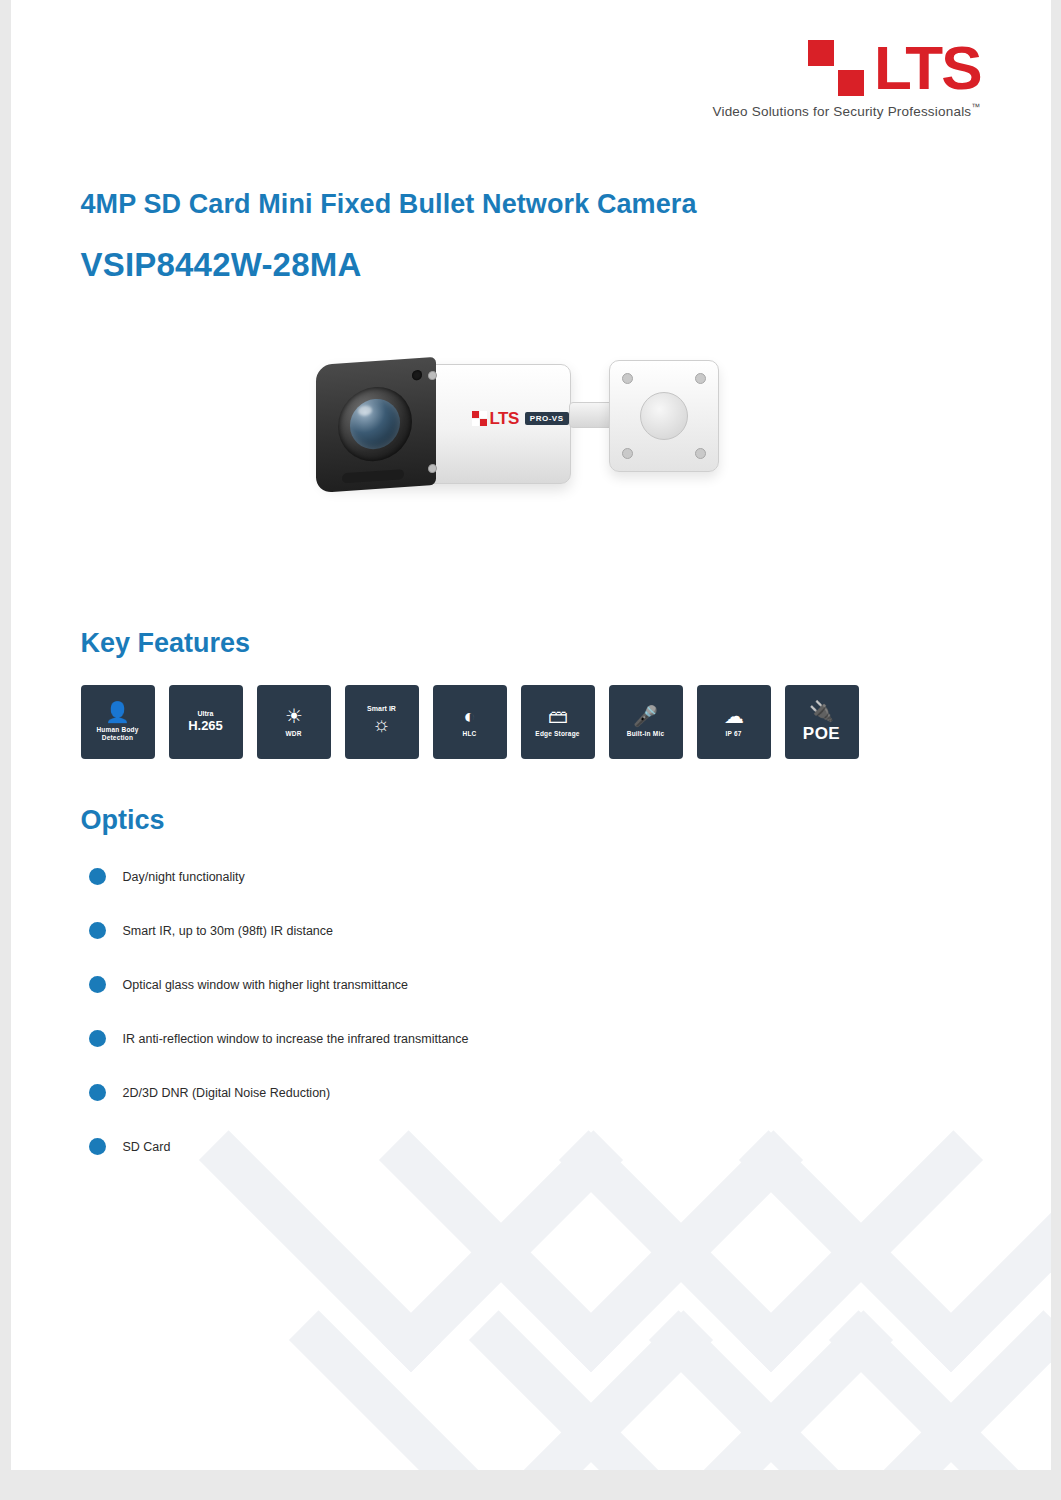LTS
Video Solutions for Security Professionals™
4MP SD Card Mini Fixed Bullet Network Camera
VSIP8442W-28MA
LTS
PRO-VS
Key Features
👤
Human Body
Detection
Ultra
H.265
☀
WDR
Smart IR
☼
◐
HLC
🗃
Edge Storage
🎤
Built-in Mic
☁
IP 67
🔌
POE
Optics
Day/night functionality
Smart IR, up to 30m (98ft) IR distance
Optical glass window with higher light transmittance
IR anti-reflection window to increase the infrared transmittance
2D/3D DNR (Digital Noise Reduction)
SD Card